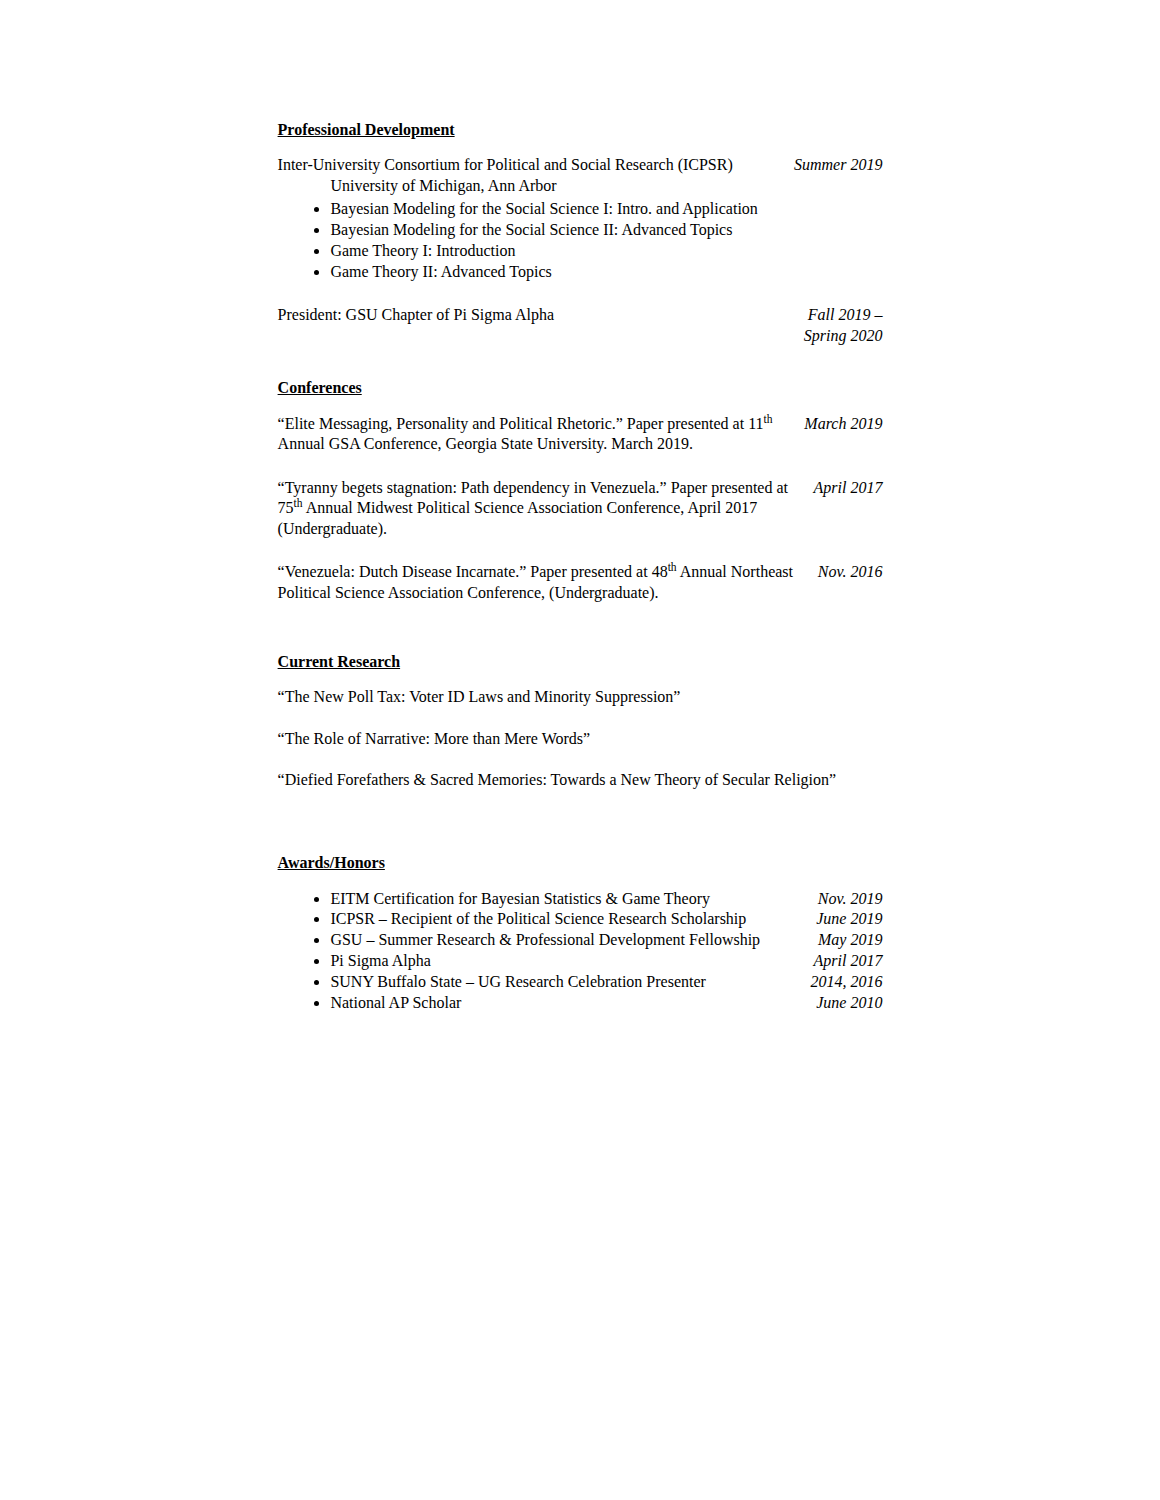Professional Development
Inter-University Consortium for Political and Social Research (ICPSR)
University of Michigan, Ann Arbor
Bayesian Modeling for the Social Science I: Intro. and Application
Bayesian Modeling for the Social Science II: Advanced Topics
Game Theory I: Introduction
Game Theory II: Advanced Topics
Summer 2019
President: GSU Chapter of Pi Sigma Alpha
Fall 2019 –
Spring 2020
Conferences
“Elite Messaging, Personality and Political Rhetoric.” Paper presented at 11th Annual GSA Conference, Georgia State University. March 2019.
March 2019
“Tyranny begets stagnation: Path dependency in Venezuela.” Paper presented at 75th Annual Midwest Political Science Association Conference, April 2017 (Undergraduate).
April 2017
“Venezuela: Dutch Disease Incarnate.” Paper presented at 48th Annual Northeast Political Science Association Conference, (Undergraduate).
Nov. 2016
Current Research
“The New Poll Tax: Voter ID Laws and Minority Suppression”
“The Role of Narrative: More than Mere Words”
“Diefied Forefathers & Sacred Memories: Towards a New Theory of Secular Religion”
Awards/Honors
EITM Certification for Bayesian Statistics & Game Theory
ICPSR – Recipient of the Political Science Research Scholarship
GSU – Summer Research & Professional Development Fellowship
Pi Sigma Alpha
SUNY Buffalo State – UG Research Celebration Presenter
National AP Scholar
Nov. 2019
June 2019
May 2019
April 2017
2014, 2016
June 2010